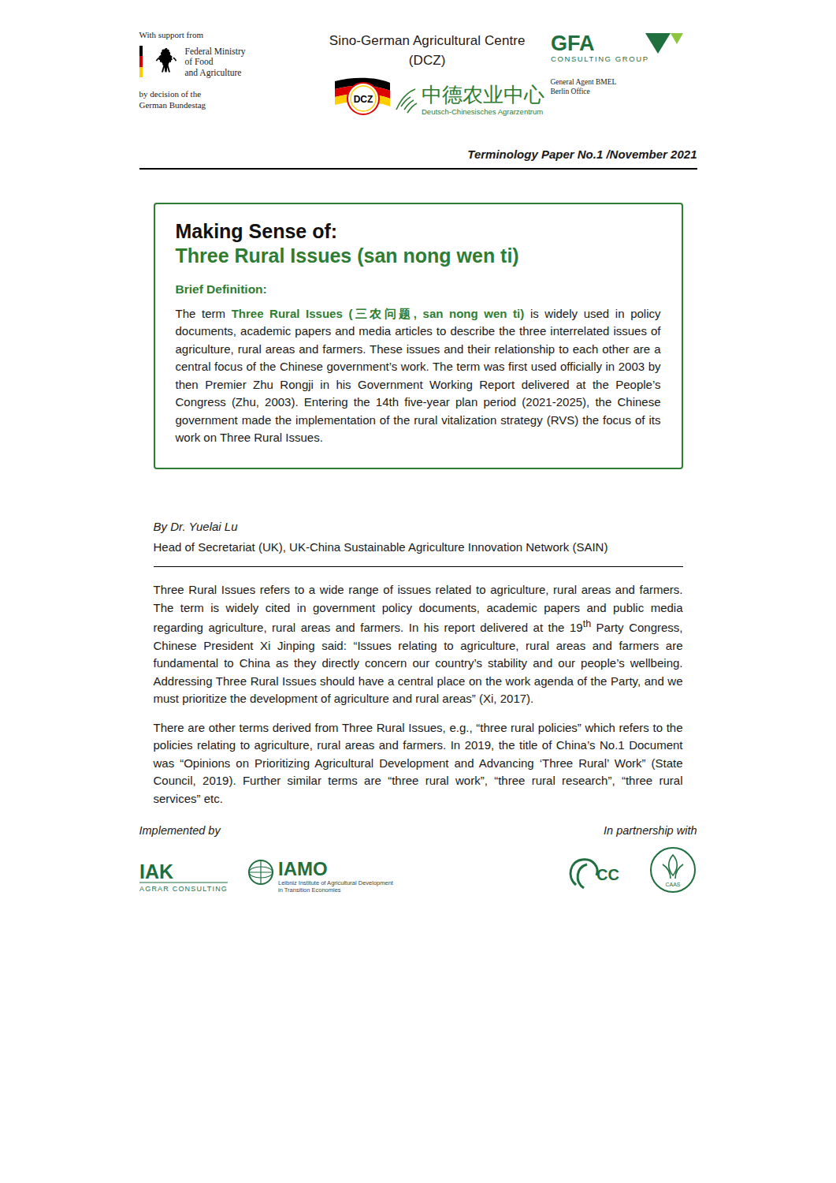With support from
Federal Ministry
of Food
and Agriculture
by decision of the
German Bundestag
Sino-German Agricultural Centre (DCZ)
DCZ 中德农业中心 Deutsch-Chinesisches Agrarzentrum
GFA CONSULTING GROUP
General Agent BMEL
Berlin Office
Terminology Paper No.1 /November 2021
Making Sense of:
Three Rural Issues (san nong wen ti)
Brief Definition:
The term Three Rural Issues (三农问题, san nong wen ti) is widely used in policy documents, academic papers and media articles to describe the three interrelated issues of agriculture, rural areas and farmers. These issues and their relationship to each other are a central focus of the Chinese government’s work. The term was first used officially in 2003 by then Premier Zhu Rongji in his Government Working Report delivered at the People’s Congress (Zhu, 2003). Entering the 14th five-year plan period (2021-2025), the Chinese government made the implementation of the rural vitalization strategy (RVS) the focus of its work on Three Rural Issues.
By Dr. Yuelai Lu
Head of Secretariat (UK), UK-China Sustainable Agriculture Innovation Network (SAIN)
Three Rural Issues refers to a wide range of issues related to agriculture, rural areas and farmers. The term is widely cited in government policy documents, academic papers and public media regarding agriculture, rural areas and farmers. In his report delivered at the 19th Party Congress, Chinese President Xi Jinping said: “Issues relating to agriculture, rural areas and farmers are fundamental to China as they directly concern our country’s stability and our people’s wellbeing. Addressing Three Rural Issues should have a central place on the work agenda of the Party, and we must prioritize the development of agriculture and rural areas” (Xi, 2017).
There are other terms derived from Three Rural Issues, e.g., “three rural policies” which refers to the policies relating to agriculture, rural areas and farmers. In 2019, the title of China’s No.1 Document was “Opinions on Prioritizing Agricultural Development and Advancing ‘Three Rural’ Work” (State Council, 2019). Further similar terms are “three rural work”, “three rural research”, “three rural services” etc.
Implemented by In partnership with
IAK AGRAR CONSULTING IAMO Leibniz Institute of Agricultural Development in Transition Economies
CC CAAS